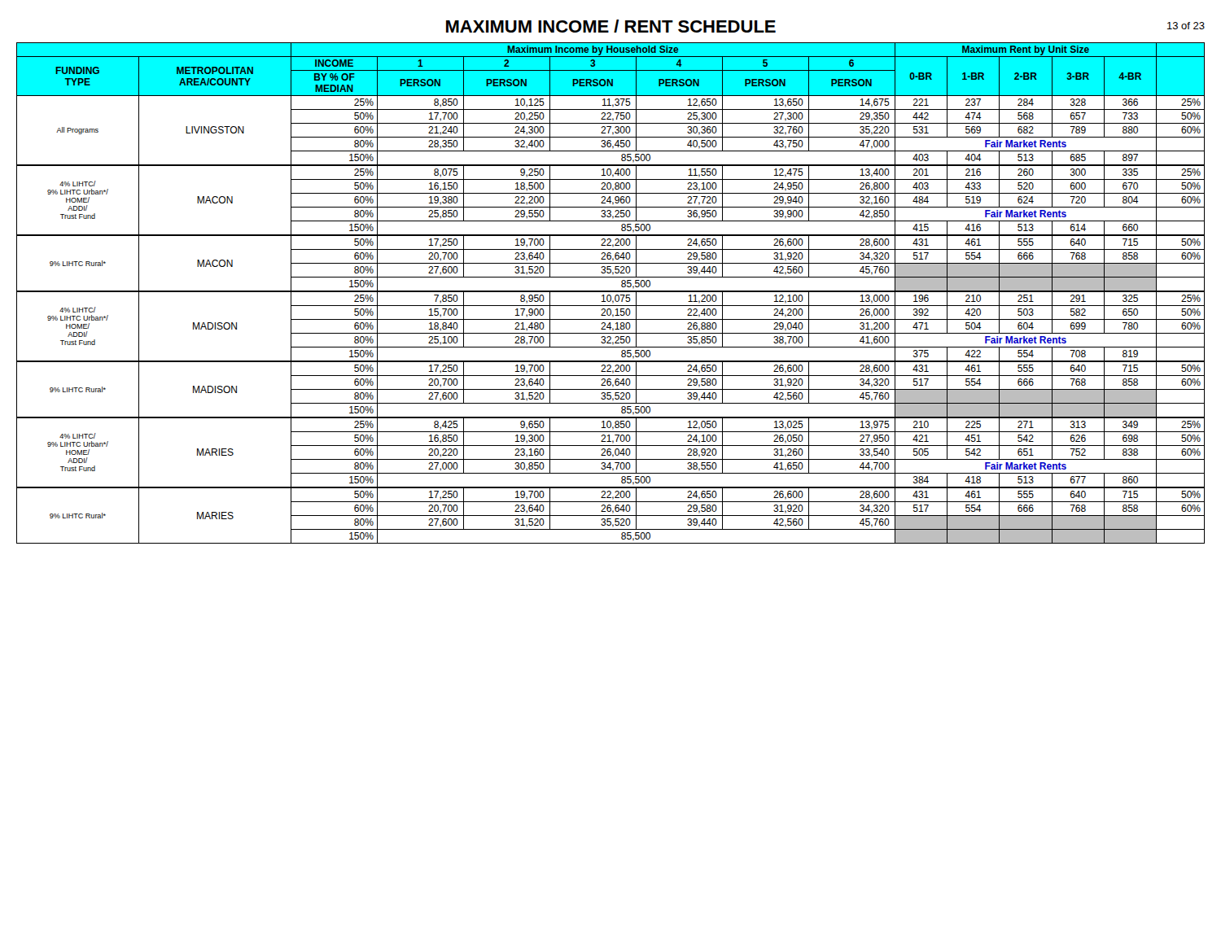MAXIMUM INCOME / RENT SCHEDULE
13 of 23
| | Maximum Income by Household Size | Maximum Rent by Unit Size | |
| --- | --- | --- | --- |
| FUNDING TYPE | METROPOLITAN AREA/COUNTY | INCOME | 1 | 2 | 3 | 4 | 5 | 6 | 0-BR | 1-BR | 2-BR | 3-BR | 4-BR | |
| BY % OF MEDIAN | PERSON | PERSON | PERSON | PERSON | PERSON | PERSON |
| All Programs | LIVINGSTON | 25% | 8,850 | 10,125 | 11,375 | 12,650 | 13,650 | 14,675 | 221 | 237 | 284 | 328 | 366 | 25% |
| 50% | 17,700 | 20,250 | 22,750 | 25,300 | 27,300 | 29,350 | 442 | 474 | 568 | 657 | 733 | 50% |
| 60% | 21,240 | 24,300 | 27,300 | 30,360 | 32,760 | 35,220 | 531 | 569 | 682 | 789 | 880 | 60% |
| 80% | 28,350 | 32,400 | 36,450 | 40,500 | 43,750 | 47,000 | Fair Market Rents | |
| 150% | 85,500 | 403 | 404 | 513 | 685 | 897 | |
| 4% LIHTC/ 9% LIHTC Urban*/ HOME/ ADDI/ Trust Fund | MACON | 25% | 8,075 | 9,250 | 10,400 | 11,550 | 12,475 | 13,400 | 201 | 216 | 260 | 300 | 335 | 25% |
| 50% | 16,150 | 18,500 | 20,800 | 23,100 | 24,950 | 26,800 | 403 | 433 | 520 | 600 | 670 | 50% |
| 60% | 19,380 | 22,200 | 24,960 | 27,720 | 29,940 | 32,160 | 484 | 519 | 624 | 720 | 804 | 60% |
| 80% | 25,850 | 29,550 | 33,250 | 36,950 | 39,900 | 42,850 | Fair Market Rents | |
| 150% | 85,500 | 415 | 416 | 513 | 614 | 660 | |
| 9% LIHTC Rural* | MACON | 50% | 17,250 | 19,700 | 22,200 | 24,650 | 26,600 | 28,600 | 431 | 461 | 555 | 640 | 715 | 50% |
| 60% | 20,700 | 23,640 | 26,640 | 29,580 | 31,920 | 34,320 | 517 | 554 | 666 | 768 | 858 | 60% |
| 80% | 27,600 | 31,520 | 35,520 | 39,440 | 42,560 | 45,760 | | | | | | |
| 150% | 85,500 | | | | | | |
| 4% LIHTC/ 9% LIHTC Urban*/ HOME/ ADDI/ Trust Fund | MADISON | 25% | 7,850 | 8,950 | 10,075 | 11,200 | 12,100 | 13,000 | 196 | 210 | 251 | 291 | 325 | 25% |
| 50% | 15,700 | 17,900 | 20,150 | 22,400 | 24,200 | 26,000 | 392 | 420 | 503 | 582 | 650 | 50% |
| 60% | 18,840 | 21,480 | 24,180 | 26,880 | 29,040 | 31,200 | 471 | 504 | 604 | 699 | 780 | 60% |
| 80% | 25,100 | 28,700 | 32,250 | 35,850 | 38,700 | 41,600 | Fair Market Rents | |
| 150% | 85,500 | 375 | 422 | 554 | 708 | 819 | |
| 9% LIHTC Rural* | MADISON | 50% | 17,250 | 19,700 | 22,200 | 24,650 | 26,600 | 28,600 | 431 | 461 | 555 | 640 | 715 | 50% |
| 60% | 20,700 | 23,640 | 26,640 | 29,580 | 31,920 | 34,320 | 517 | 554 | 666 | 768 | 858 | 60% |
| 80% | 27,600 | 31,520 | 35,520 | 39,440 | 42,560 | 45,760 | | | | | | |
| 150% | 85,500 | | | | | | |
| 4% LIHTC/ 9% LIHTC Urban*/ HOME/ ADDI/ Trust Fund | MARIES | 25% | 8,425 | 9,650 | 10,850 | 12,050 | 13,025 | 13,975 | 210 | 225 | 271 | 313 | 349 | 25% |
| 50% | 16,850 | 19,300 | 21,700 | 24,100 | 26,050 | 27,950 | 421 | 451 | 542 | 626 | 698 | 50% |
| 60% | 20,220 | 23,160 | 26,040 | 28,920 | 31,260 | 33,540 | 505 | 542 | 651 | 752 | 838 | 60% |
| 80% | 27,000 | 30,850 | 34,700 | 38,550 | 41,650 | 44,700 | Fair Market Rents | |
| 150% | 85,500 | 384 | 418 | 513 | 677 | 860 | |
| 9% LIHTC Rural* | MARIES | 50% | 17,250 | 19,700 | 22,200 | 24,650 | 26,600 | 28,600 | 431 | 461 | 555 | 640 | 715 | 50% |
| 60% | 20,700 | 23,640 | 26,640 | 29,580 | 31,920 | 34,320 | 517 | 554 | 666 | 768 | 858 | 60% |
| 80% | 27,600 | 31,520 | 35,520 | 39,440 | 42,560 | 45,760 | | | | | | |
| 150% | 85,500 | | | | | | |